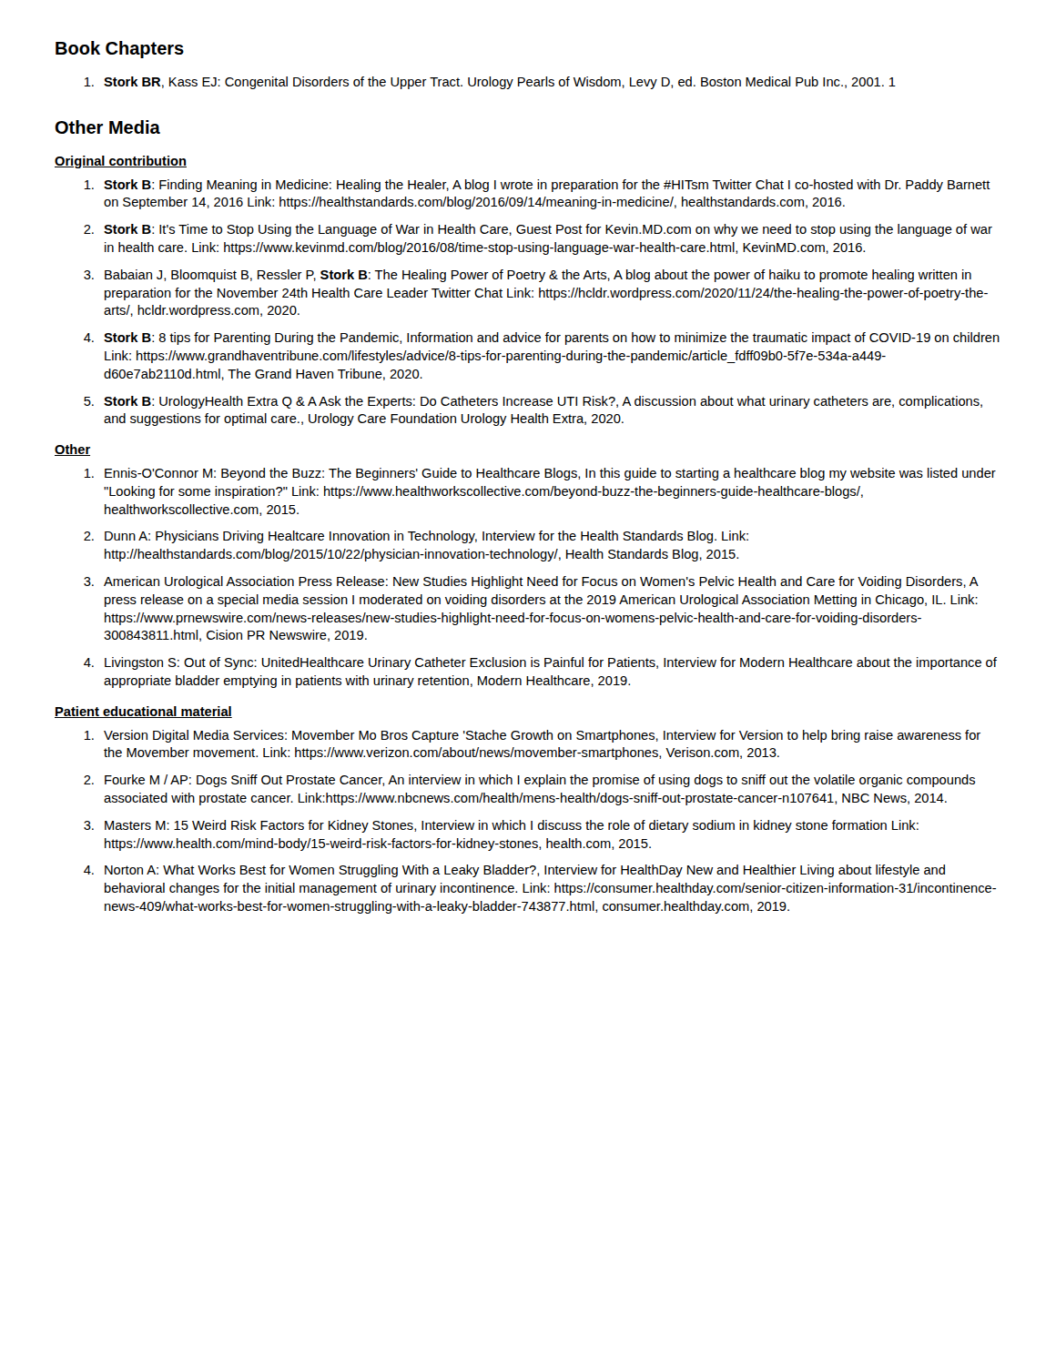Book Chapters
Stork BR, Kass EJ: Congenital Disorders of the Upper Tract. Urology Pearls of Wisdom, Levy D, ed. Boston Medical Pub Inc., 2001. 1
Other Media
Original contribution
Stork B: Finding Meaning in Medicine: Healing the Healer, A blog I wrote in preparation for the #HITsm Twitter Chat I co-hosted with Dr. Paddy Barnett on September 14, 2016 Link: https://healthstandards.com/blog/2016/09/14/meaning-in-medicine/, healthstandards.com, 2016.
Stork B: It's Time to Stop Using the Language of War in Health Care, Guest Post for Kevin.MD.com on why we need to stop using the language of war in health care. Link: https://www.kevinmd.com/blog/2016/08/time-stop-using-language-war-health-care.html, KevinMD.com, 2016.
Babaian J, Bloomquist B, Ressler P, Stork B: The Healing Power of Poetry & the Arts, A blog about the power of haiku to promote healing written in preparation for the November 24th Health Care Leader Twitter Chat Link: https://hcldr.wordpress.com/2020/11/24/the-healing-the-power-of-poetry-the-arts/, hcldr.wordpress.com, 2020.
Stork B: 8 tips for Parenting During the Pandemic, Information and advice for parents on how to minimize the traumatic impact of COVID-19 on children Link: https://www.grandhaventribune.com/lifestyles/advice/8-tips-for-parenting-during-the-pandemic/article_fdff09b0-5f7e-534a-a449-d60e7ab2110d.html, The Grand Haven Tribune, 2020.
Stork B: UrologyHealth Extra Q & A Ask the Experts: Do Catheters Increase UTI Risk?, A discussion about what urinary catheters are, complications, and suggestions for optimal care., Urology Care Foundation Urology Health Extra, 2020.
Other
Ennis-O'Connor M: Beyond the Buzz: The Beginners' Guide to Healthcare Blogs, In this guide to starting a healthcare blog my website was listed under "Looking for some inspiration?" Link: https://www.healthworkscollective.com/beyond-buzz-the-beginners-guide-healthcare-blogs/, healthworkscollective.com, 2015.
Dunn A: Physicians Driving Healtcare Innovation in Technology, Interview for the Health Standards Blog. Link: http://healthstandards.com/blog/2015/10/22/physician-innovation-technology/, Health Standards Blog, 2015.
American Urological Association Press Release: New Studies Highlight Need for Focus on Women's Pelvic Health and Care for Voiding Disorders, A press release on a special media session I moderated on voiding disorders at the 2019 American Urological Association Metting in Chicago, IL. Link: https://www.prnewswire.com/news-releases/new-studies-highlight-need-for-focus-on-womens-pelvic-health-and-care-for-voiding-disorders-300843811.html, Cision PR Newswire, 2019.
Livingston S: Out of Sync: UnitedHealthcare Urinary Catheter Exclusion is Painful for Patients, Interview for Modern Healthcare about the importance of appropriate bladder emptying in patients with urinary retention, Modern Healthcare, 2019.
Patient educational material
Version Digital Media Services: Movember Mo Bros Capture 'Stache Growth on Smartphones, Interview for Version to help bring raise awareness for the Movember movement. Link: https://www.verizon.com/about/news/movember-smartphones, Verison.com, 2013.
Fourke M / AP: Dogs Sniff Out Prostate Cancer, An interview in which I explain the promise of using dogs to sniff out the volatile organic compounds associated with prostate cancer. Link:https://www.nbcnews.com/health/mens-health/dogs-sniff-out-prostate-cancer-n107641, NBC News, 2014.
Masters M: 15 Weird Risk Factors for Kidney Stones, Interview in which I discuss the role of dietary sodium in kidney stone formation Link: https://www.health.com/mind-body/15-weird-risk-factors-for-kidney-stones, health.com, 2015.
Norton A: What Works Best for Women Struggling With a Leaky Bladder?, Interview for HealthDay New and Healthier Living about lifestyle and behavioral changes for the initial management of urinary incontinence. Link: https://consumer.healthday.com/senior-citizen-information-31/incontinence-news-409/what-works-best-for-women-struggling-with-a-leaky-bladder-743877.html, consumer.healthday.com, 2019.